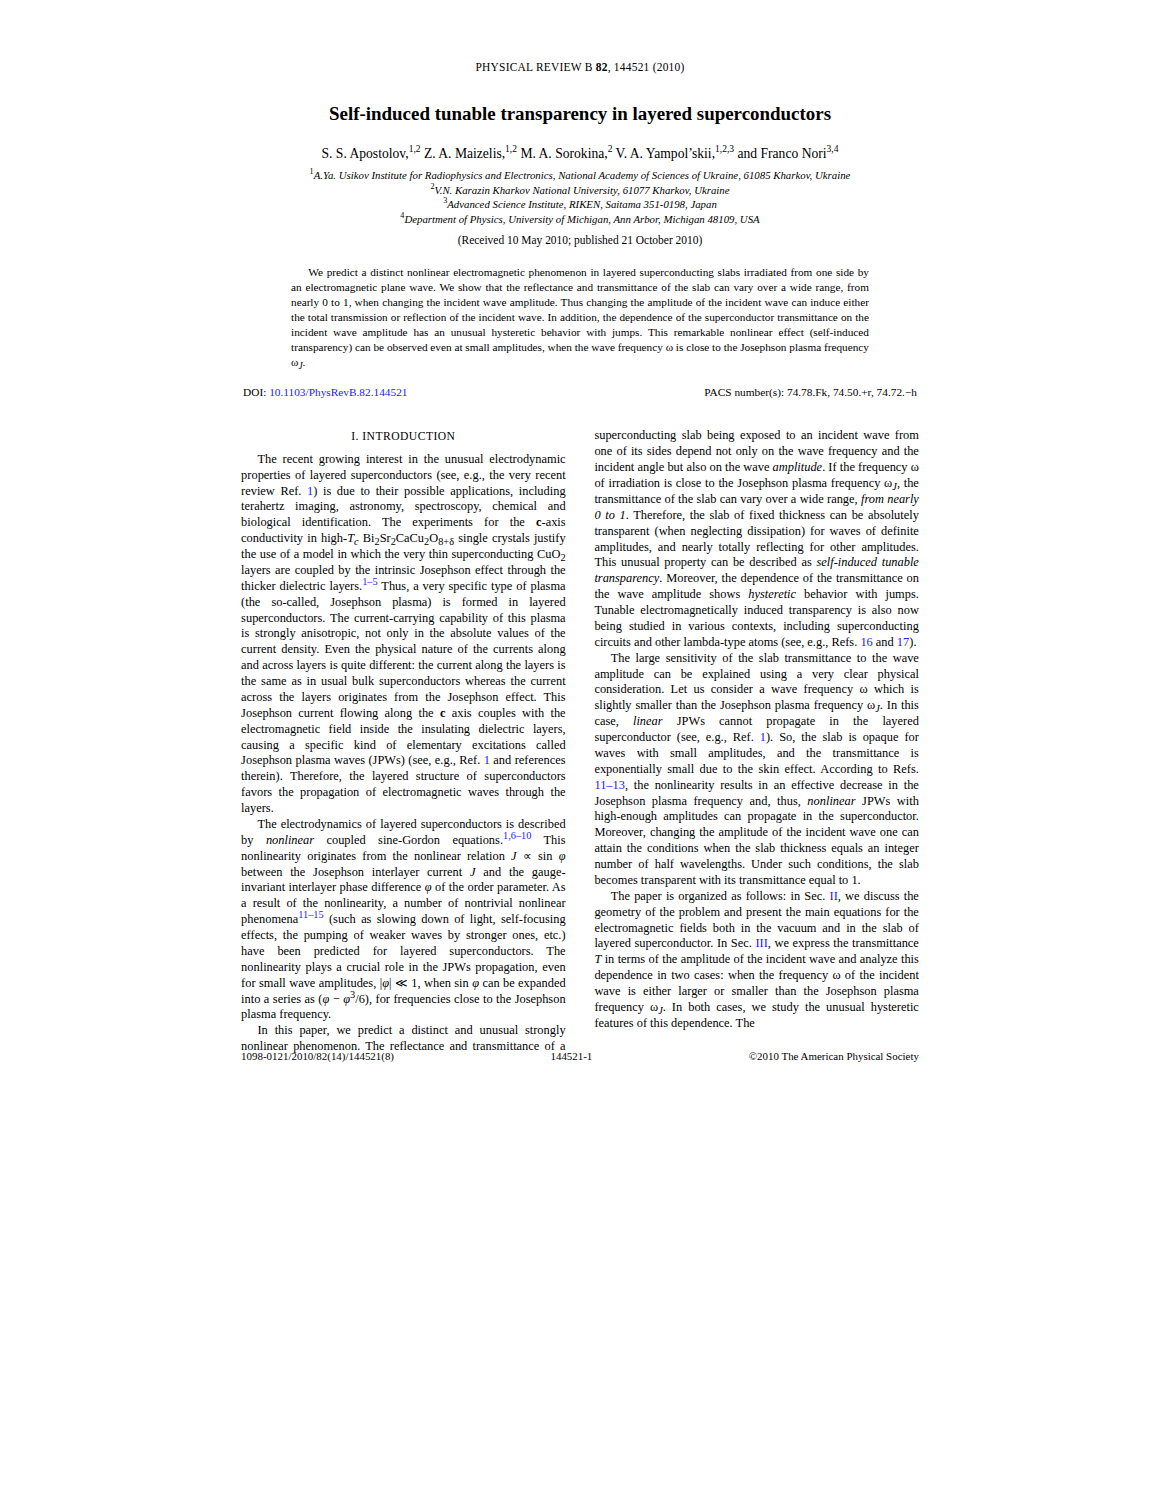PHYSICAL REVIEW B 82, 144521 (2010)
Self-induced tunable transparency in layered superconductors
S. S. Apostolov,1,2 Z. A. Maizelis,1,2 M. A. Sorokina,2 V. A. Yampol’skii,1,2,3 and Franco Nori3,4
1A.Ya. Usikov Institute for Radiophysics and Electronics, National Academy of Sciences of Ukraine, 61085 Kharkov, Ukraine
2V.N. Karazin Kharkov National University, 61077 Kharkov, Ukraine
3Advanced Science Institute, RIKEN, Saitama 351-0198, Japan
4Department of Physics, University of Michigan, Ann Arbor, Michigan 48109, USA
(Received 10 May 2010; published 21 October 2010)
We predict a distinct nonlinear electromagnetic phenomenon in layered superconducting slabs irradiated from one side by an electromagnetic plane wave. We show that the reflectance and transmittance of the slab can vary over a wide range, from nearly 0 to 1, when changing the incident wave amplitude. Thus changing the amplitude of the incident wave can induce either the total transmission or reflection of the incident wave. In addition, the dependence of the superconductor transmittance on the incident wave amplitude has an unusual hysteretic behavior with jumps. This remarkable nonlinear effect (self-induced transparency) can be observed even at small amplitudes, when the wave frequency ω is close to the Josephson plasma frequency ωJ.
DOI: 10.1103/PhysRevB.82.144521 PACS number(s): 74.78.Fk, 74.50.+r, 74.72.−h
I. Introduction
The recent growing interest in the unusual electrodynamic properties of layered superconductors (see, e.g., the very recent review Ref. 1) is due to their possible applications, including terahertz imaging, astronomy, spectroscopy, chemical and biological identification. The experiments for the c-axis conductivity in high-Tc Bi2Sr2CaCu2O8+δ single crystals justify the use of a model in which the very thin superconducting CuO2 layers are coupled by the intrinsic Josephson effect through the thicker dielectric layers.1–5 Thus, a very specific type of plasma (the so-called, Josephson plasma) is formed in layered superconductors. The current-carrying capability of this plasma is strongly anisotropic, not only in the absolute values of the current density. Even the physical nature of the currents along and across layers is quite different: the current along the layers is the same as in usual bulk superconductors whereas the current across the layers originates from the Josephson effect. This Josephson current flowing along the c axis couples with the electromagnetic field inside the insulating dielectric layers, causing a specific kind of elementary excitations called Josephson plasma waves (JPWs) (see, e.g., Ref. 1 and references therein). Therefore, the layered structure of superconductors favors the propagation of electromagnetic waves through the layers.
The electrodynamics of layered superconductors is described by nonlinear coupled sine-Gordon equations.1,6–10 This nonlinearity originates from the nonlinear relation J ∝ sin φ between the Josephson interlayer current J and the gauge-invariant interlayer phase difference φ of the order parameter. As a result of the nonlinearity, a number of nontrivial nonlinear phenomena11–15 (such as slowing down of light, self-focusing effects, the pumping of weaker waves by stronger ones, etc.) have been predicted for layered superconductors. The nonlinearity plays a crucial role in the JPWs propagation, even for small wave amplitudes, |φ| ≪ 1, when sin φ can be expanded into a series as (φ − φ3/6), for frequencies close to the Josephson plasma frequency.
In this paper, we predict a distinct and unusual strongly nonlinear phenomenon. The reflectance and transmittance of a superconducting slab being exposed to an incident wave from one of its sides depend not only on the wave frequency and the incident angle but also on the wave amplitude. If the frequency ω of irradiation is close to the Josephson plasma frequency ωJ, the transmittance of the slab can vary over a wide range, from nearly 0 to 1. Therefore, the slab of fixed thickness can be absolutely transparent (when neglecting dissipation) for waves of definite amplitudes, and nearly totally reflecting for other amplitudes. This unusual property can be described as self-induced tunable transparency. Moreover, the dependence of the transmittance on the wave amplitude shows hysteretic behavior with jumps. Tunable electromagnetically induced transparency is also now being studied in various contexts, including superconducting circuits and other lambda-type atoms (see, e.g., Refs. 16 and 17).
The large sensitivity of the slab transmittance to the wave amplitude can be explained using a very clear physical consideration. Let us consider a wave frequency ω which is slightly smaller than the Josephson plasma frequency ωJ. In this case, linear JPWs cannot propagate in the layered superconductor (see, e.g., Ref. 1). So, the slab is opaque for waves with small amplitudes, and the transmittance is exponentially small due to the skin effect. According to Refs. 11–13, the nonlinearity results in an effective decrease in the Josephson plasma frequency and, thus, nonlinear JPWs with high-enough amplitudes can propagate in the superconductor. Moreover, changing the amplitude of the incident wave one can attain the conditions when the slab thickness equals an integer number of half wavelengths. Under such conditions, the slab becomes transparent with its transmittance equal to 1.
The paper is organized as follows: in Sec. II, we discuss the geometry of the problem and present the main equations for the electromagnetic fields both in the vacuum and in the slab of layered superconductor. In Sec. III, we express the transmittance T in terms of the amplitude of the incident wave and analyze this dependence in two cases: when the frequency ω of the incident wave is either larger or smaller than the Josephson plasma frequency ωJ. In both cases, we study the unusual hysteretic features of this dependence. The
1098-0121/2010/82(14)/144521(8) 144521-1 ©2010 The American Physical Society